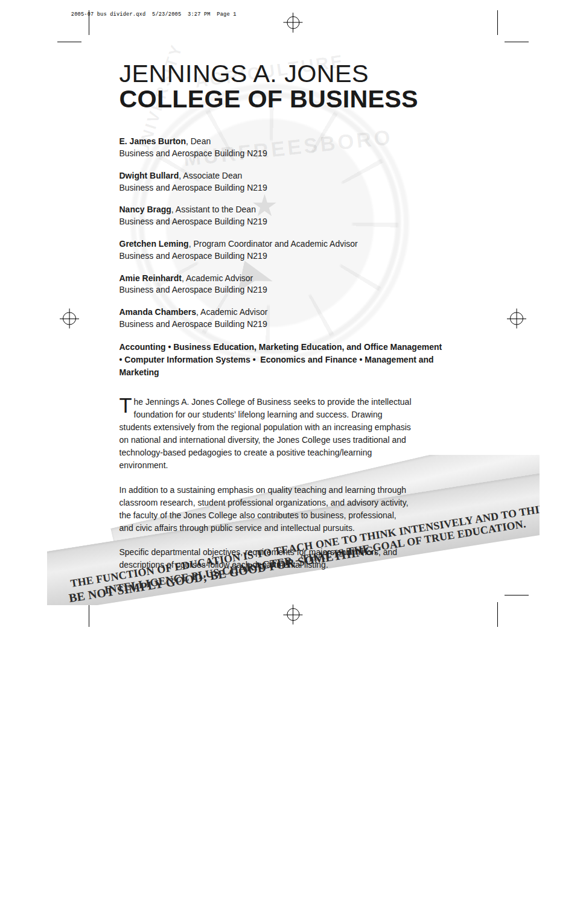2005-07 bus divider.qxd 5/23/2005 3:27 PM Page 1
AGRICULTURE
UNIVERSITY
MURFREESBORO
JENNINGS A. JONES COLLEGE OF BUSINESS
E. James Burton, Dean
Business and Aerospace Building N219
Dwight Bullard, Associate Dean
Business and Aerospace Building N219
Nancy Bragg, Assistant to the Dean
Business and Aerospace Building N219
Gretchen Leming, Program Coordinator and Academic Advisor
Business and Aerospace Building N219
Amie Reinhardt, Academic Advisor
Business and Aerospace Building N219
Amanda Chambers, Academic Advisor
Business and Aerospace Building N219
Accounting • Business Education, Marketing Education, and Office Management
• Computer Information Systems • Economics and Finance • Management and Marketing
The Jennings A. Jones College of Business seeks to provide the intellectual foundation for our students’ lifelong learning and success. Drawing students extensively from the regional population with an increasing emphasis on national and international diversity, the Jones College uses traditional and technology-based pedagogies to create a positive teaching/learning environment.
In addition to a sustaining emphasis on quality teaching and learning through classroom research, student professional organizations, and advisory activity, the faculty of the Jones College also contributes to business, professional, and civic affairs through public service and intellectual pursuits.
Specific departmental objectives, requirements for majors and minors, and descriptions of courses follow each departmental listing.
THE FUNCTION OF EDUCATION IS TO TEACH ONE TO THINK INTENSIVELY AND TO THINK CRITICALLY.
INTELLIGENCE PLUS CHARACTER - THAT IS THE GOAL OF TRUE EDUCATION.
BE NOT SIMPLY GOOD; BE GOOD FOR SOMETHING.